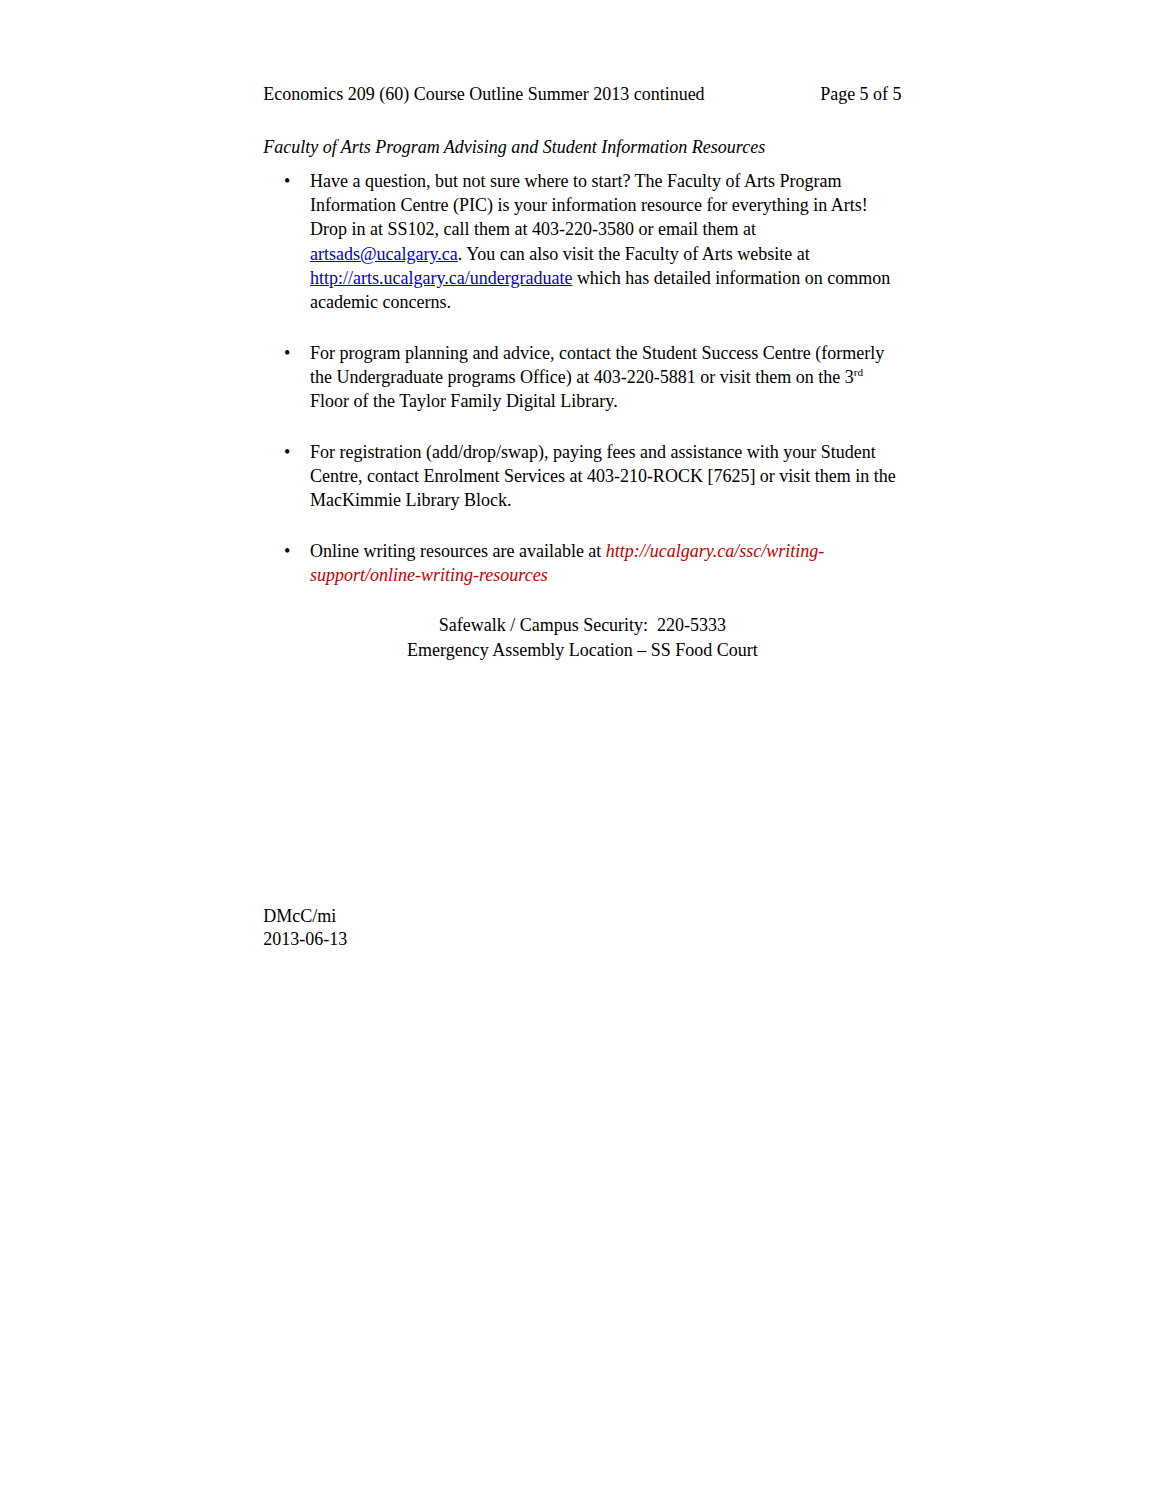Economics 209 (60) Course Outline Summer 2013 continued
Page 5 of 5
Faculty of Arts Program Advising and Student Information Resources
Have a question, but not sure where to start? The Faculty of Arts Program Information Centre (PIC) is your information resource for everything in Arts! Drop in at SS102, call them at 403-220-3580 or email them at artsads@ucalgary.ca. You can also visit the Faculty of Arts website at http://arts.ucalgary.ca/undergraduate which has detailed information on common academic concerns.
For program planning and advice, contact the Student Success Centre (formerly the Undergraduate programs Office) at 403-220-5881 or visit them on the 3rd Floor of the Taylor Family Digital Library.
For registration (add/drop/swap), paying fees and assistance with your Student Centre, contact Enrolment Services at 403-210-ROCK [7625] or visit them in the MacKimmie Library Block.
Online writing resources are available at http://ucalgary.ca/ssc/writing-support/online-writing-resources
Safewalk / Campus Security: 220-5333
Emergency Assembly Location – SS Food Court
DMcC/mi
2013-06-13